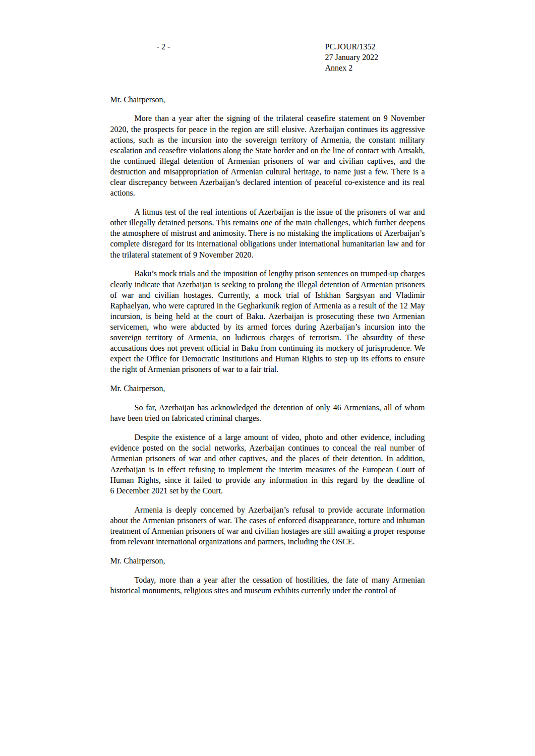- 2 -
PC.JOUR/1352
27 January 2022
Annex 2
Mr. Chairperson,
More than a year after the signing of the trilateral ceasefire statement on 9 November 2020, the prospects for peace in the region are still elusive. Azerbaijan continues its aggressive actions, such as the incursion into the sovereign territory of Armenia, the constant military escalation and ceasefire violations along the State border and on the line of contact with Artsakh, the continued illegal detention of Armenian prisoners of war and civilian captives, and the destruction and misappropriation of Armenian cultural heritage, to name just a few. There is a clear discrepancy between Azerbaijan’s declared intention of peaceful co-existence and its real actions.
A litmus test of the real intentions of Azerbaijan is the issue of the prisoners of war and other illegally detained persons. This remains one of the main challenges, which further deepens the atmosphere of mistrust and animosity. There is no mistaking the implications of Azerbaijan’s complete disregard for its international obligations under international humanitarian law and for the trilateral statement of 9 November 2020.
Baku’s mock trials and the imposition of lengthy prison sentences on trumped-up charges clearly indicate that Azerbaijan is seeking to prolong the illegal detention of Armenian prisoners of war and civilian hostages. Currently, a mock trial of Ishkhan Sargsyan and Vladimir Raphaelyan, who were captured in the Gegharkunik region of Armenia as a result of the 12 May incursion, is being held at the court of Baku. Azerbaijan is prosecuting these two Armenian servicemen, who were abducted by its armed forces during Azerbaijan’s incursion into the sovereign territory of Armenia, on ludicrous charges of terrorism. The absurdity of these accusations does not prevent official in Baku from continuing its mockery of jurisprudence. We expect the Office for Democratic Institutions and Human Rights to step up its efforts to ensure the right of Armenian prisoners of war to a fair trial.
Mr. Chairperson,
So far, Azerbaijan has acknowledged the detention of only 46 Armenians, all of whom have been tried on fabricated criminal charges.
Despite the existence of a large amount of video, photo and other evidence, including evidence posted on the social networks, Azerbaijan continues to conceal the real number of Armenian prisoners of war and other captives, and the places of their detention. In addition, Azerbaijan is in effect refusing to implement the interim measures of the European Court of Human Rights, since it failed to provide any information in this regard by the deadline of 6 December 2021 set by the Court.
Armenia is deeply concerned by Azerbaijan’s refusal to provide accurate information about the Armenian prisoners of war. The cases of enforced disappearance, torture and inhuman treatment of Armenian prisoners of war and civilian hostages are still awaiting a proper response from relevant international organizations and partners, including the OSCE.
Mr. Chairperson,
Today, more than a year after the cessation of hostilities, the fate of many Armenian historical monuments, religious sites and museum exhibits currently under the control of